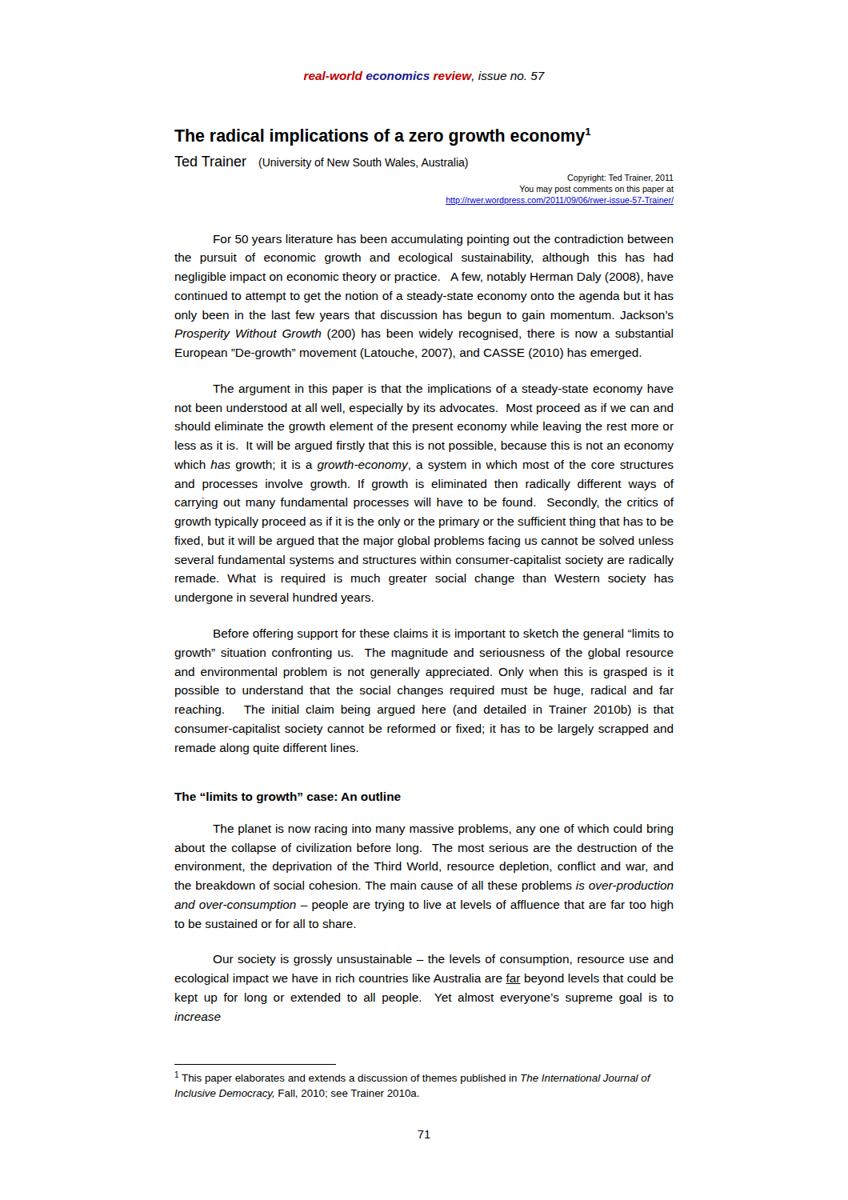real-world economics review, issue no. 57
The radical implications of a zero growth economy1
Ted Trainer (University of New South Wales, Australia)
Copyright: Ted Trainer, 2011
You may post comments on this paper at
http://rwer.wordpress.com/2011/09/06/rwer-issue-57-Trainer/
For 50 years literature has been accumulating pointing out the contradiction between the pursuit of economic growth and ecological sustainability, although this has had negligible impact on economic theory or practice. A few, notably Herman Daly (2008), have continued to attempt to get the notion of a steady-state economy onto the agenda but it has only been in the last few years that discussion has begun to gain momentum. Jackson’s Prosperity Without Growth (200) has been widely recognised, there is now a substantial European ”De-growth” movement (Latouche, 2007), and CASSE (2010) has emerged.
The argument in this paper is that the implications of a steady-state economy have not been understood at all well, especially by its advocates. Most proceed as if we can and should eliminate the growth element of the present economy while leaving the rest more or less as it is. It will be argued firstly that this is not possible, because this is not an economy which has growth; it is a growth-economy, a system in which most of the core structures and processes involve growth. If growth is eliminated then radically different ways of carrying out many fundamental processes will have to be found. Secondly, the critics of growth typically proceed as if it is the only or the primary or the sufficient thing that has to be fixed, but it will be argued that the major global problems facing us cannot be solved unless several fundamental systems and structures within consumer-capitalist society are radically remade. What is required is much greater social change than Western society has undergone in several hundred years.
Before offering support for these claims it is important to sketch the general “limits to growth” situation confronting us. The magnitude and seriousness of the global resource and environmental problem is not generally appreciated. Only when this is grasped is it possible to understand that the social changes required must be huge, radical and far reaching. The initial claim being argued here (and detailed in Trainer 2010b) is that consumer-capitalist society cannot be reformed or fixed; it has to be largely scrapped and remade along quite different lines.
The “limits to growth” case: An outline
The planet is now racing into many massive problems, any one of which could bring about the collapse of civilization before long. The most serious are the destruction of the environment, the deprivation of the Third World, resource depletion, conflict and war, and the breakdown of social cohesion. The main cause of all these problems is over-production and over-consumption – people are trying to live at levels of affluence that are far too high to be sustained or for all to share.
Our society is grossly unsustainable – the levels of consumption, resource use and ecological impact we have in rich countries like Australia are far beyond levels that could be kept up for long or extended to all people. Yet almost everyone’s supreme goal is to increase
1 This paper elaborates and extends a discussion of themes published in The International Journal of Inclusive Democracy, Fall, 2010; see Trainer 2010a.
71